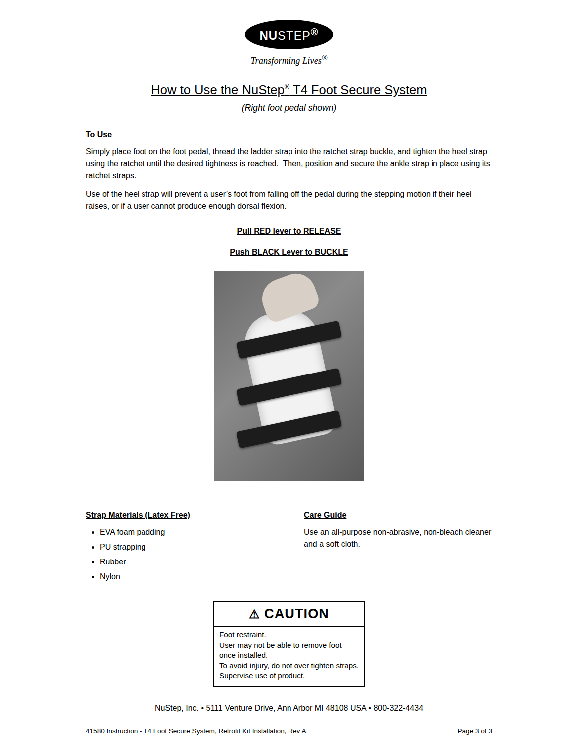NUSTEP®
Transforming Lives®
How to Use the NuStep® T4 Foot Secure System
(Right foot pedal shown)
To Use
Simply place foot on the foot pedal, thread the ladder strap into the ratchet strap buckle, and tighten the heel strap using the ratchet until the desired tightness is reached. Then, position and secure the ankle strap in place using its ratchet straps.
Use of the heel strap will prevent a user’s foot from falling off the pedal during the stepping motion if their heel raises, or if a user cannot produce enough dorsal flexion.
Pull RED lever to RELEASE
Push BLACK Lever to BUCKLE
Strap Materials (Latex Free)
EVA foam padding
PU strapping
Rubber
Nylon
Care Guide
Use an all-purpose non-abrasive, non-bleach cleaner and a soft cloth.
⚠CAUTION
Foot restraint.
User may not be able to remove foot once installed.
To avoid injury, do not over tighten straps.
Supervise use of product.
NuStep, Inc. • 5111 Venture Drive, Ann Arbor MI 48108 USA • 800-322-4434
41580 Instruction - T4 Foot Secure System, Retrofit Kit Installation, Rev A Page 3 of 3